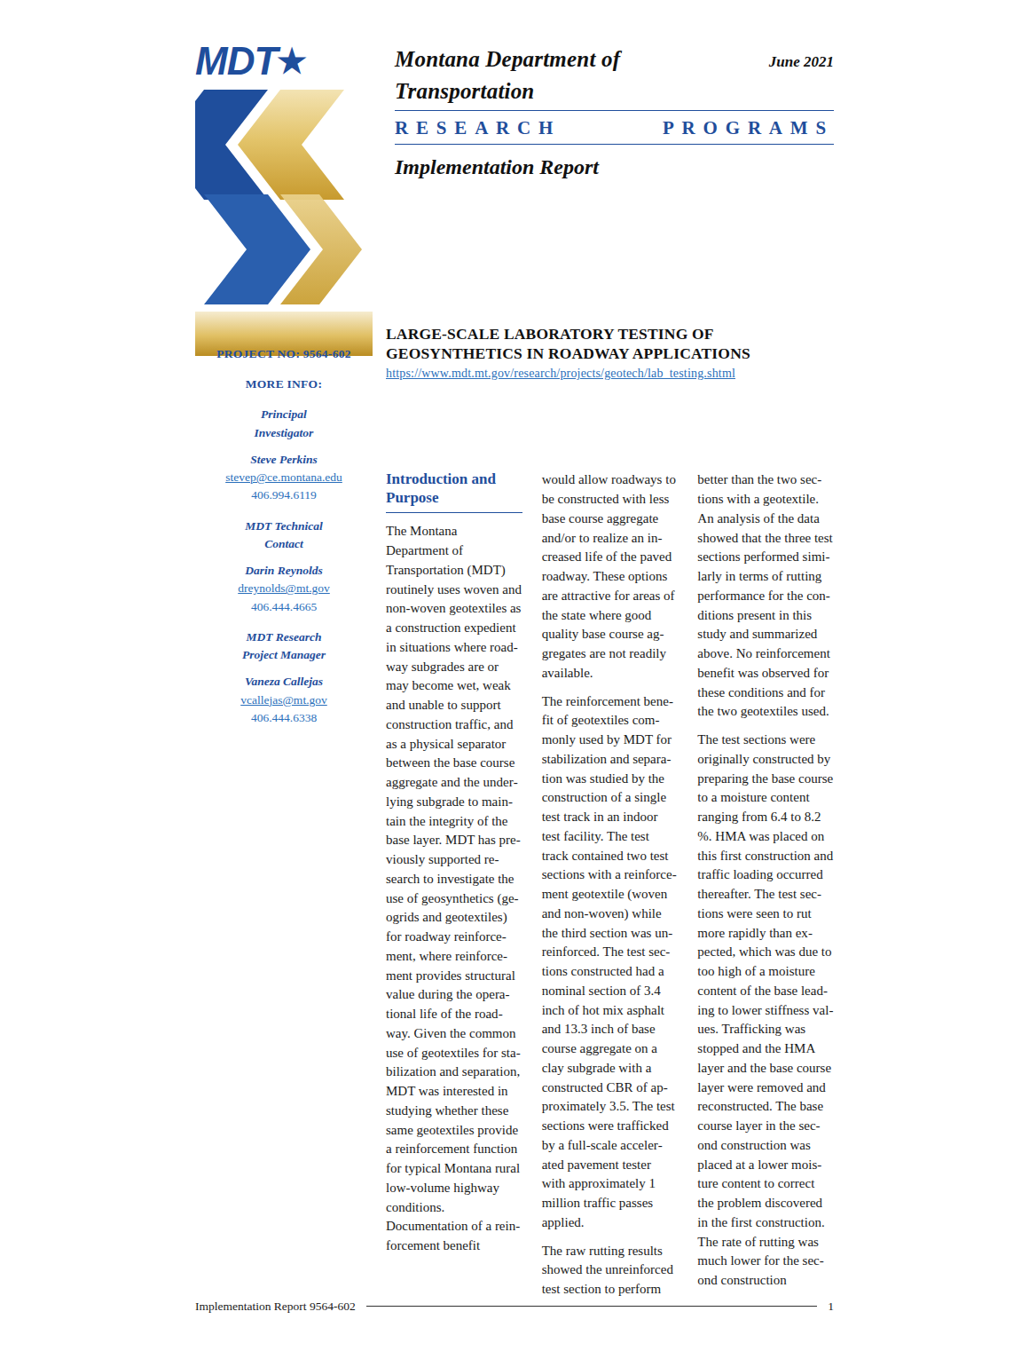MDT★
Montana Department of Transportation June 2021
RESEARCH PROGRAMS
Implementation Report
PROJECT NO: 9564-602
MORE INFO:
Principal
Investigator
Steve Perkins
stevep@ce.montana.edu
406.994.6119
MDT Technical
Contact
Darin Reynolds
dreynolds@mt.gov
406.444.4665
MDT Research
Project Manager
Vaneza Callejas
vcallejas@mt.gov
406.444.6338
Large-Scale Laboratory Testing of Geosynthetics in Roadway Applications https://www.mdt.mt.gov/research/projects/geotech/lab_testing.shtml
Introduction and Purpose
The Montana Department of Transportation (MDT) routinely uses woven and non-woven geotextiles as a construction expedient in situations where roadway subgrades are or may become wet, weak and unable to support construction traffic, and as a physical separator between the base course aggregate and the underlying subgrade to maintain the integrity of the base layer. MDT has previously supported research to investigate the use of geosynthetics (geogrids and geotextiles) for roadway reinforcement, where reinforcement provides structural value during the operational life of the roadway. Given the common use of geotextiles for stabilization and separation, MDT was interested in studying whether these same geotextiles provide a reinforcement function for typical Montana rural low-volume highway conditions. Documentation of a reinforcement benefit
would allow roadways to be constructed with less base course aggregate and/or to realize an increased life of the paved roadway. These options are attractive for areas of the state where good quality base course aggregates are not readily available.
The reinforcement benefit of geotextiles commonly used by MDT for stabilization and separation was studied by the construction of a single test track in an indoor test facility. The test track contained two test sections with a reinforcement geotextile (woven and non-woven) while the third section was unreinforced. The test sections constructed had a nominal section of 3.4 inch of hot mix asphalt and 13.3 inch of base course aggregate on a clay subgrade with a constructed CBR of approximately 3.5. The test sections were trafficked by a full-scale accelerated pavement tester with approximately 1 million traffic passes applied.
The raw rutting results showed the unreinforced test section to perform
better than the two sections with a geotextile. An analysis of the data showed that the three test sections performed similarly in terms of rutting performance for the conditions present in this study and summarized above. No reinforcement benefit was observed for these conditions and for the two geotextiles used.
The test sections were originally constructed by preparing the base course to a moisture content ranging from 6.4 to 8.2 %. HMA was placed on this first construction and traffic loading occurred thereafter. The test sections were seen to rut more rapidly than expected, which was due to too high of a moisture content of the base leading to lower stiffness values. Trafficking was stopped and the HMA layer and the base course layer were removed and reconstructed. The base course layer in the second construction was placed at a lower moisture content to correct the problem discovered in the first construction. The rate of rutting was much lower for the second construction
Implementation Report 9564-602 1